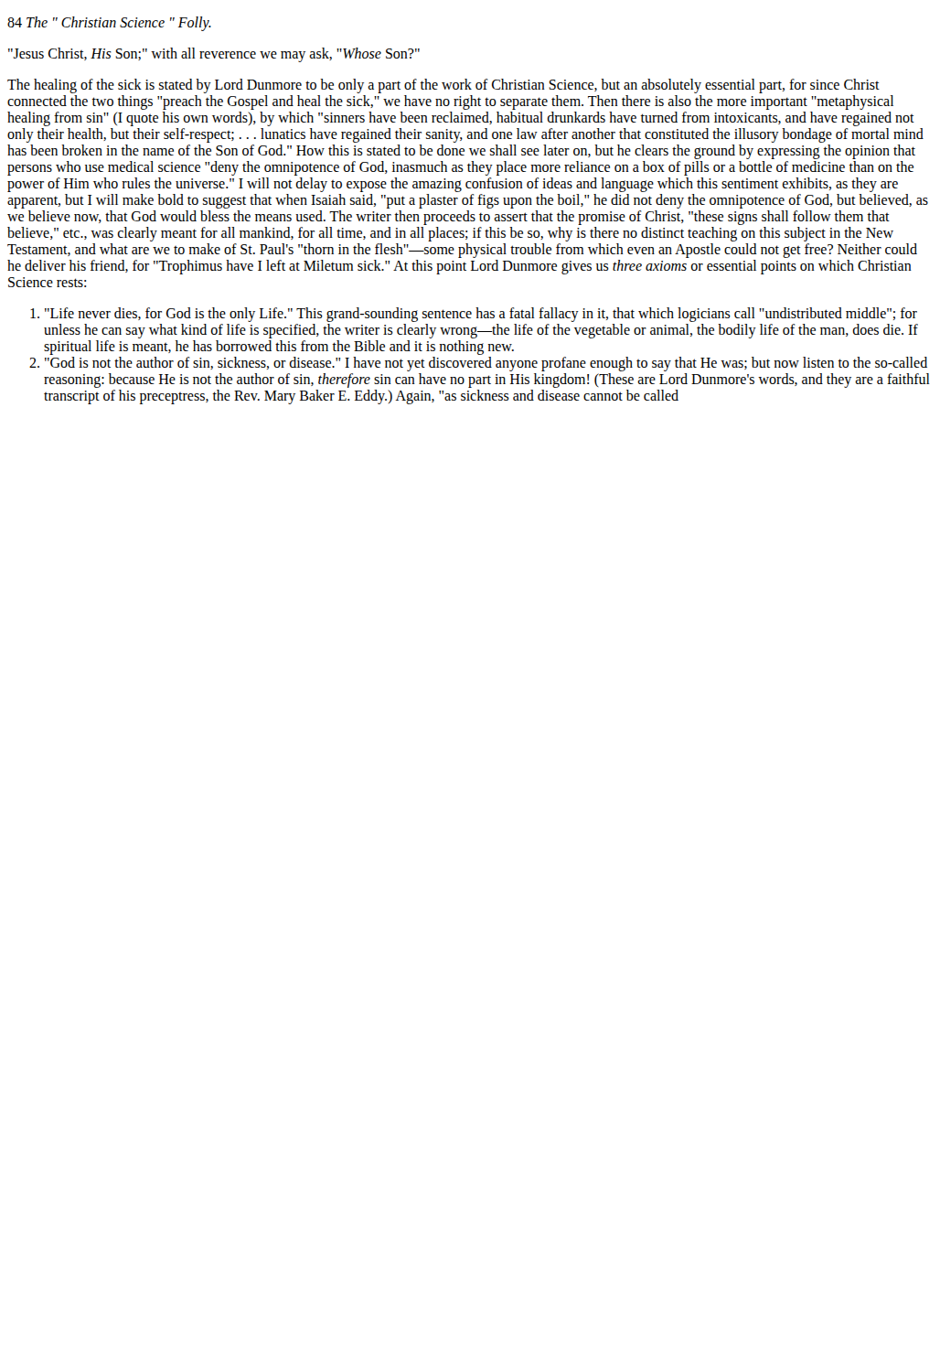84 The " Christian Science " Folly.
"Jesus Christ, His Son;" with all reverence we may ask, "Whose Son?"
The healing of the sick is stated by Lord Dunmore to be only a part of the work of Christian Science, but an absolutely essential part, for since Christ connected the two things "preach the Gospel and heal the sick," we have no right to separate them. Then there is also the more important "metaphysical healing from sin" (I quote his own words), by which "sinners have been reclaimed, habitual drunkards have turned from intoxicants, and have regained not only their health, but their self-respect; . . . lunatics have regained their sanity, and one law after another that constituted the illusory bondage of mortal mind has been broken in the name of the Son of God." How this is stated to be done we shall see later on, but he clears the ground by expressing the opinion that persons who use medical science "deny the omnipotence of God, inasmuch as they place more reliance on a box of pills or a bottle of medicine than on the power of Him who rules the universe." I will not delay to expose the amazing confusion of ideas and language which this sentiment exhibits, as they are apparent, but I will make bold to suggest that when Isaiah said, "put a plaster of figs upon the boil," he did not deny the omnipotence of God, but believed, as we believe now, that God would bless the means used. The writer then proceeds to assert that the promise of Christ, "these signs shall follow them that believe," etc., was clearly meant for all mankind, for all time, and in all places; if this be so, why is there no distinct teaching on this subject in the New Testament, and what are we to make of St. Paul's "thorn in the flesh"—some physical trouble from which even an Apostle could not get free? Neither could he deliver his friend, for "Trophimus have I left at Miletum sick." At this point Lord Dunmore gives us three axioms or essential points on which Christian Science rests:
"Life never dies, for God is the only Life." This grand-sounding sentence has a fatal fallacy in it, that which logicians call "undistributed middle"; for unless he can say what kind of life is specified, the writer is clearly wrong—the life of the vegetable or animal, the bodily life of the man, does die. If spiritual life is meant, he has borrowed this from the Bible and it is nothing new.
"God is not the author of sin, sickness, or disease." I have not yet discovered anyone profane enough to say that He was; but now listen to the so-called reasoning: because He is not the author of sin, therefore sin can have no part in His kingdom! (These are Lord Dunmore's words, and they are a faithful transcript of his preceptress, the Rev. Mary Baker E. Eddy.) Again, "as sickness and disease cannot be called